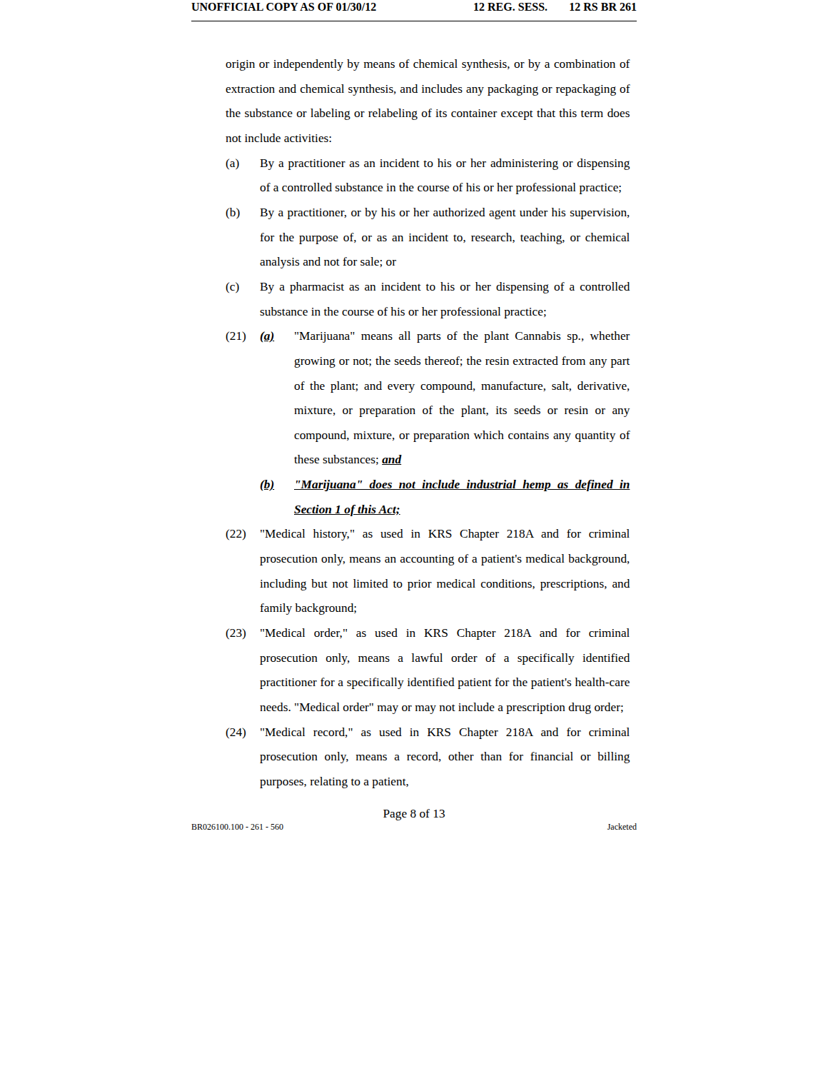UNOFFICIAL COPY AS OF 01/30/12
12 REG. SESS.
12 RS BR 261
origin or independently by means of chemical synthesis, or by a combination of extraction and chemical synthesis, and includes any packaging or repackaging of the substance or labeling or relabeling of its container except that this term does not include activities:
(a)
By a practitioner as an incident to his or her administering or dispensing of a controlled substance in the course of his or her professional practice;
(b)
By a practitioner, or by his or her authorized agent under his supervision, for the purpose of, or as an incident to, research, teaching, or chemical analysis and not for sale; or
(c)
By a pharmacist as an incident to his or her dispensing of a controlled substance in the course of his or her professional practice;
(21)
(a)
"Marijuana" means all parts of the plant Cannabis sp., whether growing or not; the seeds thereof; the resin extracted from any part of the plant; and every compound, manufacture, salt, derivative, mixture, or preparation of the plant, its seeds or resin or any compound, mixture, or preparation which contains any quantity of these substances; and
(b)
"Marijuana" does not include industrial hemp as defined in Section 1 of this Act;
(22)
"Medical history," as used in KRS Chapter 218A and for criminal prosecution only, means an accounting of a patient's medical background, including but not limited to prior medical conditions, prescriptions, and family background;
(23)
"Medical order," as used in KRS Chapter 218A and for criminal prosecution only, means a lawful order of a specifically identified practitioner for a specifically identified patient for the patient's health-care needs. "Medical order" may or may not include a prescription drug order;
(24)
"Medical record," as used in KRS Chapter 218A and for criminal prosecution only, means a record, other than for financial or billing purposes, relating to a patient,
Page 8 of 13
BR026100.100 - 261 - 560 Jacketed